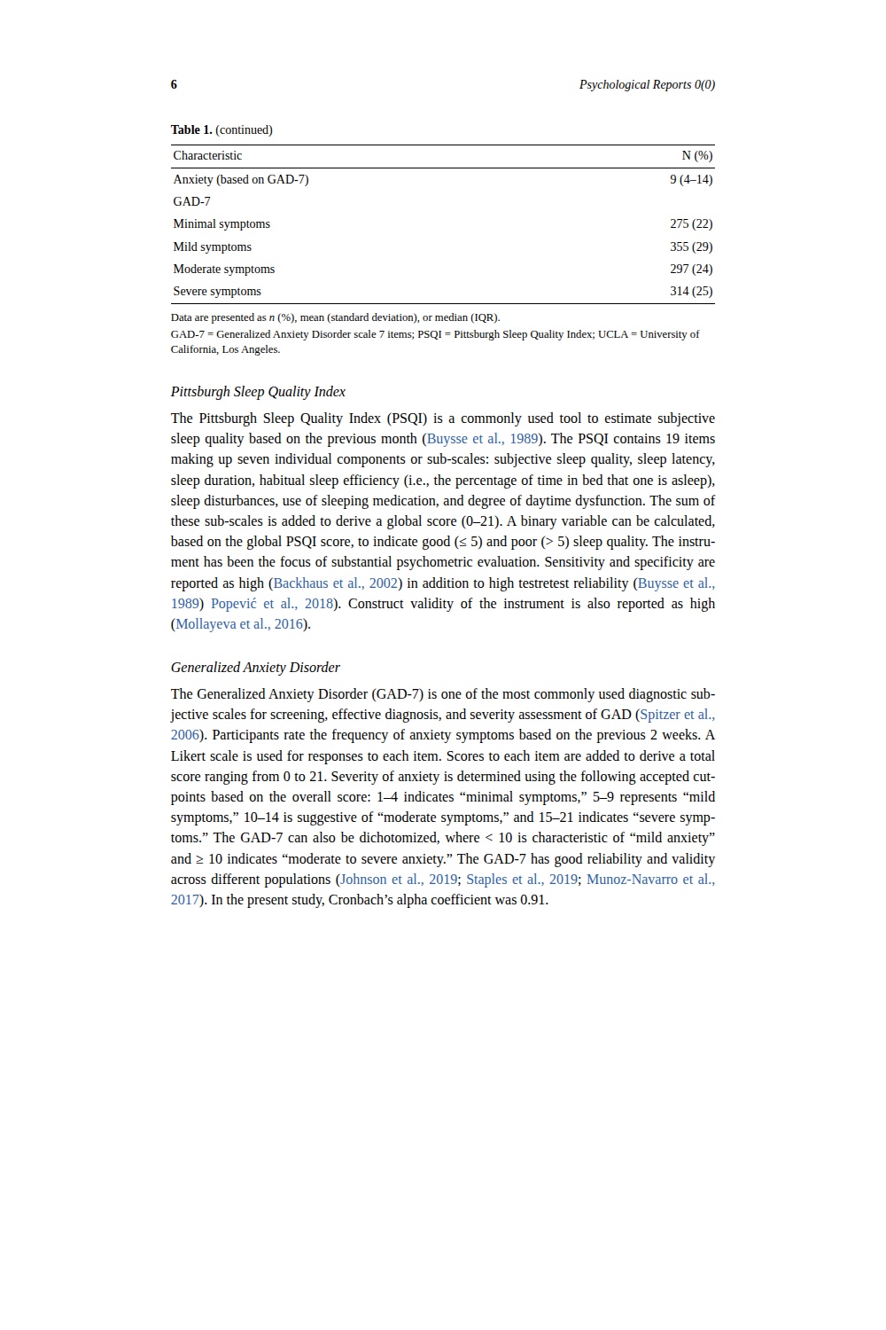6 Psychological Reports 0(0)
Table 1. (continued)
| Characteristic | N (%) |
| --- | --- |
| Anxiety (based on GAD-7) | 9 (4–14) |
| GAD-7 | |
| Minimal symptoms | 275 (22) |
| Mild symptoms | 355 (29) |
| Moderate symptoms | 297 (24) |
| Severe symptoms | 314 (25) |
Data are presented as n (%), mean (standard deviation), or median (IQR).
GAD-7 = Generalized Anxiety Disorder scale 7 items; PSQI = Pittsburgh Sleep Quality Index; UCLA = University of California, Los Angeles.
Pittsburgh Sleep Quality Index
The Pittsburgh Sleep Quality Index (PSQI) is a commonly used tool to estimate subjective sleep quality based on the previous month (Buysse et al., 1989). The PSQI contains 19 items making up seven individual components or sub-scales: subjective sleep quality, sleep latency, sleep duration, habitual sleep efficiency (i.e., the percentage of time in bed that one is asleep), sleep disturbances, use of sleeping medication, and degree of daytime dysfunction. The sum of these sub-scales is added to derive a global score (0–21). A binary variable can be calculated, based on the global PSQI score, to indicate good (≤ 5) and poor (> 5) sleep quality. The instrument has been the focus of substantial psychometric evaluation. Sensitivity and specificity are reported as high (Backhaus et al., 2002) in addition to high testretest reliability (Buysse et al., 1989) Popević et al., 2018). Construct validity of the instrument is also reported as high (Mollayeva et al., 2016).
Generalized Anxiety Disorder
The Generalized Anxiety Disorder (GAD-7) is one of the most commonly used diagnostic subjective scales for screening, effective diagnosis, and severity assessment of GAD (Spitzer et al., 2006). Participants rate the frequency of anxiety symptoms based on the previous 2 weeks. A Likert scale is used for responses to each item. Scores to each item are added to derive a total score ranging from 0 to 21. Severity of anxiety is determined using the following accepted cut-points based on the overall score: 1–4 indicates “minimal symptoms,” 5–9 represents “mild symptoms,” 10–14 is suggestive of “moderate symptoms,” and 15–21 indicates “severe symptoms.” The GAD-7 can also be dichotomized, where < 10 is characteristic of “mild anxiety” and ≥ 10 indicates “moderate to severe anxiety.” The GAD-7 has good reliability and validity across different populations (Johnson et al., 2019; Staples et al., 2019; Munoz-Navarro et al., 2017). In the present study, Cronbach’s alpha coefficient was 0.91.